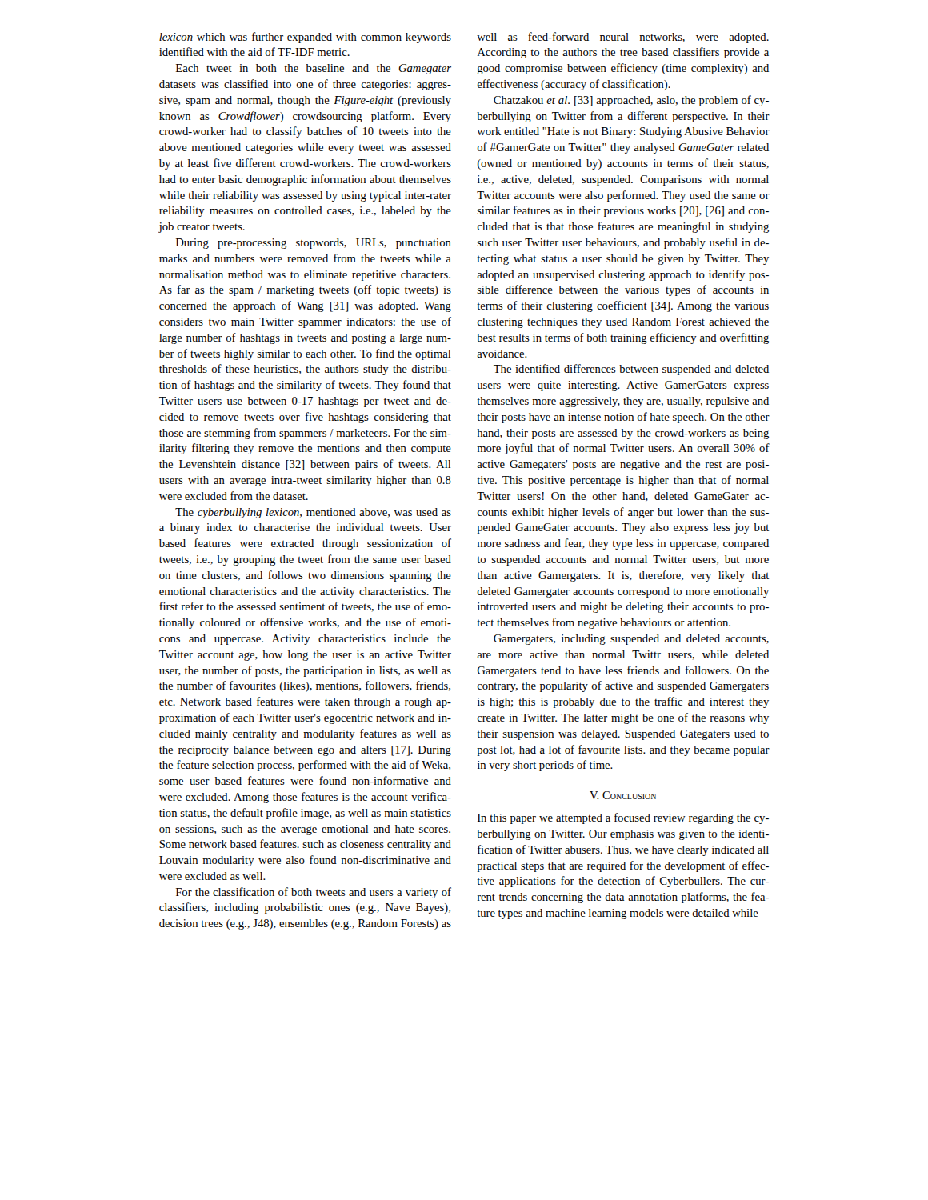lexicon which was further expanded with common keywords identified with the aid of TF-IDF metric.
Each tweet in both the baseline and the Gamegater datasets was classified into one of three categories: aggressive, spam and normal, though the Figure-eight (previously known as Crowdflower) crowdsourcing platform. Every crowd-worker had to classify batches of 10 tweets into the above mentioned categories while every tweet was assessed by at least five different crowd-workers. The crowd-workers had to enter basic demographic information about themselves while their reliability was assessed by using typical inter-rater reliability measures on controlled cases, i.e., labeled by the job creator tweets.
During pre-processing stopwords, URLs, punctuation marks and numbers were removed from the tweets while a normalisation method was to eliminate repetitive characters. As far as the spam / marketing tweets (off topic tweets) is concerned the approach of Wang [31] was adopted. Wang considers two main Twitter spammer indicators: the use of large number of hashtags in tweets and posting a large number of tweets highly similar to each other. To find the optimal thresholds of these heuristics, the authors study the distribution of hashtags and the similarity of tweets. They found that Twitter users use between 0-17 hashtags per tweet and decided to remove tweets over five hashtags considering that those are stemming from spammers / marketeers. For the similarity filtering they remove the mentions and then compute the Levenshtein distance [32] between pairs of tweets. All users with an average intra-tweet similarity higher than 0.8 were excluded from the dataset.
The cyberbullying lexicon, mentioned above, was used as a binary index to characterise the individual tweets. User based features were extracted through sessionization of tweets, i.e., by grouping the tweet from the same user based on time clusters, and follows two dimensions spanning the emotional characteristics and the activity characteristics. The first refer to the assessed sentiment of tweets, the use of emotionally coloured or offensive works, and the use of emoticons and uppercase. Activity characteristics include the Twitter account age, how long the user is an active Twitter user, the number of posts, the participation in lists, as well as the number of favourites (likes), mentions, followers, friends, etc. Network based features were taken through a rough approximation of each Twitter user's egocentric network and included mainly centrality and modularity features as well as the reciprocity balance between ego and alters [17]. During the feature selection process, performed with the aid of Weka, some user based features were found non-informative and were excluded. Among those features is the account verification status, the default profile image, as well as main statistics on sessions, such as the average emotional and hate scores. Some network based features. such as closeness centrality and Louvain modularity were also found non-discriminative and were excluded as well.
For the classification of both tweets and users a variety of classifiers, including probabilistic ones (e.g., Nave Bayes), decision trees (e.g., J48), ensembles (e.g., Random Forests) as well as feed-forward neural networks, were adopted. According to the authors the tree based classifiers provide a good compromise between efficiency (time complexity) and effectiveness (accuracy of classification).
Chatzakou et al. [33] approached, aslo, the problem of cyberbullying on Twitter from a different perspective. In their work entitled "Hate is not Binary: Studying Abusive Behavior of #GamerGate on Twitter" they analysed GameGater related (owned or mentioned by) accounts in terms of their status, i.e., active, deleted, suspended. Comparisons with normal Twitter accounts were also performed. They used the same or similar features as in their previous works [20], [26] and concluded that is that those features are meaningful in studying such user Twitter user behaviours, and probably useful in detecting what status a user should be given by Twitter. They adopted an unsupervised clustering approach to identify possible difference between the various types of accounts in terms of their clustering coefficient [34]. Among the various clustering techniques they used Random Forest achieved the best results in terms of both training efficiency and overfitting avoidance.
The identified differences between suspended and deleted users were quite interesting. Active GamerGaters express themselves more aggressively, they are, usually, repulsive and their posts have an intense notion of hate speech. On the other hand, their posts are assessed by the crowd-workers as being more joyful that of normal Twitter users. An overall 30% of active Gamegaters' posts are negative and the rest are positive. This positive percentage is higher than that of normal Twitter users! On the other hand, deleted GameGater accounts exhibit higher levels of anger but lower than the suspended GameGater accounts. They also express less joy but more sadness and fear, they type less in uppercase, compared to suspended accounts and normal Twitter users, but more than active Gamergaters. It is, therefore, very likely that deleted Gamergater accounts correspond to more emotionally introverted users and might be deleting their accounts to protect themselves from negative behaviours or attention.
Gamergaters, including suspended and deleted accounts, are more active than normal Twittr users, while deleted Gamergaters tend to have less friends and followers. On the contrary, the popularity of active and suspended Gamergaters is high; this is probably due to the traffic and interest they create in Twitter. The latter might be one of the reasons why their suspension was delayed. Suspended Gategaters used to post lot, had a lot of favourite lists. and they became popular in very short periods of time.
V. Conclusion
In this paper we attempted a focused review regarding the cyberbullying on Twitter. Our emphasis was given to the identification of Twitter abusers. Thus, we have clearly indicated all practical steps that are required for the development of effective applications for the detection of Cyberbullers. The current trends concerning the data annotation platforms, the feature types and machine learning models were detailed while